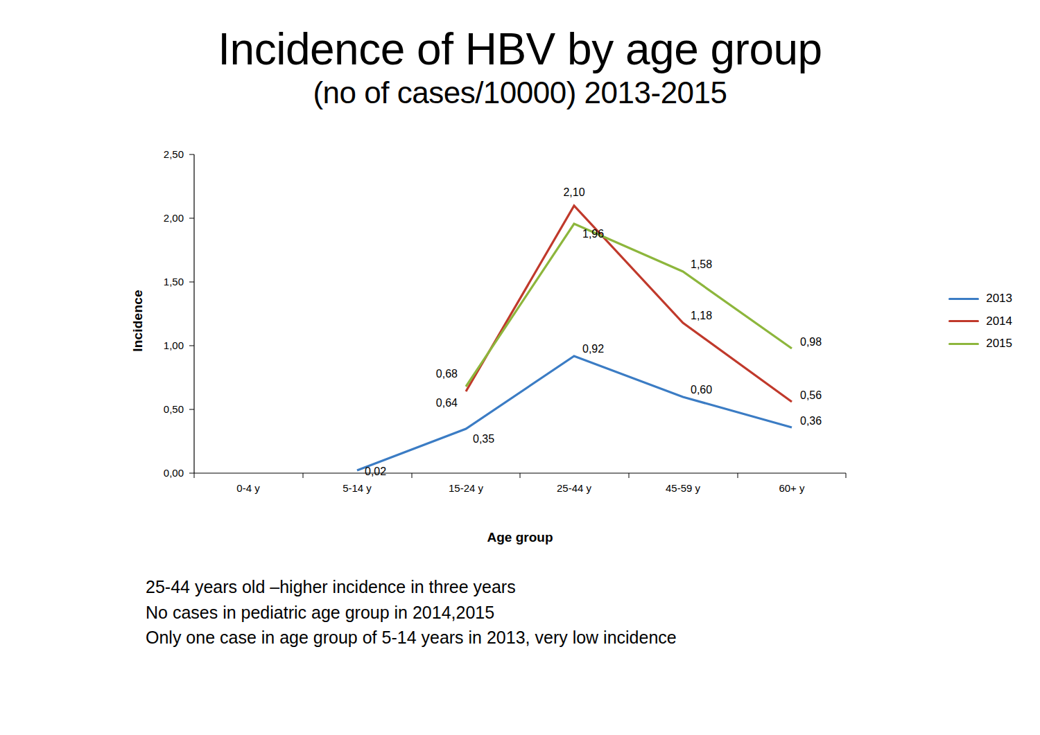Incidence of HBV by age group (no of cases/10000) 2013-2015
Incidence
0,00 0,50 1,00 1,50 2,00 2,50 0-4 y 5-14 y 15-24 y 25-44 y 45-59 y 60+ y 0,02 0,35 0,92 0,60 0,36 0,64 2,10 1,18 0,56 0,68 1,96 1,58 0,98
2013
2014
2015
Age group
25-44 years old –higher incidence in three years
No cases in pediatric age group in 2014,2015
Only one case in age group of 5-14 years in 2013, very low incidence